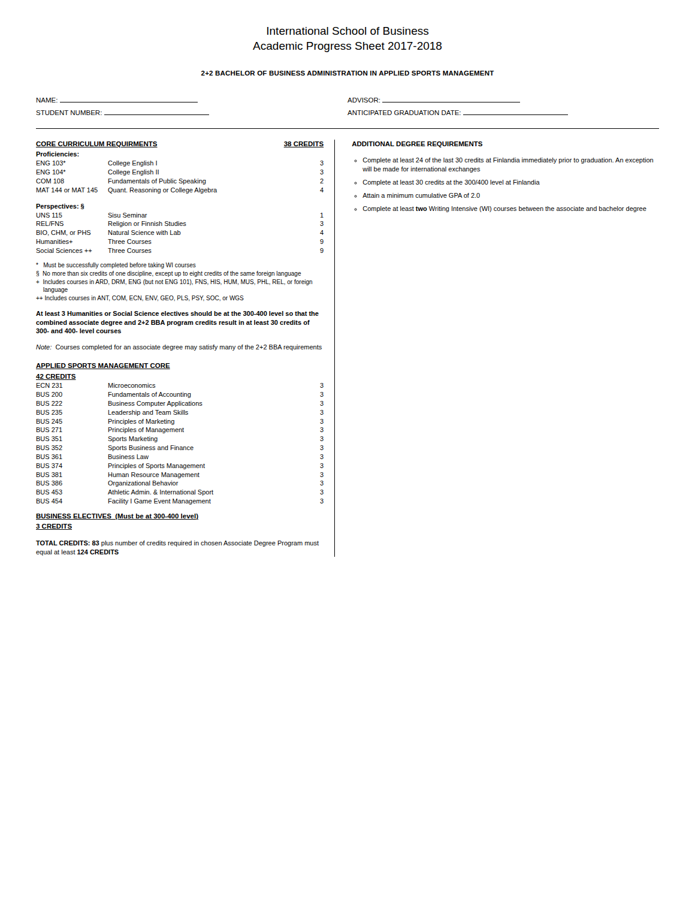International School of Business
Academic Progress Sheet 2017-2018
2+2 BACHELOR OF BUSINESS ADMINISTRATION IN APPLIED SPORTS MANAGEMENT
| NAME: | ADVISOR: |
| STUDENT NUMBER: | ANTICIPATED GRADUATION DATE: |
CORE CURRICULUM REQUIRMENTS 38 CREDITS
Proficiencies:
| ENG 103* | College English I | 3 |
| ENG 104* | College English II | 3 |
| COM 108 | Fundamentals of Public Speaking | 2 |
| MAT 144 or MAT 145 | Quant. Reasoning or College Algebra | 4 |
Perspectives: §
| UNS 115 | Sisu Seminar | 1 |
| REL/FNS | Religion or Finnish Studies | 3 |
| BIO, CHM, or PHS | Natural Science with Lab | 4 |
| Humanities+ | Three Courses | 9 |
| Social Sciences ++ | Three Courses | 9 |
* Must be successfully completed before taking WI courses
§ No more than six credits of one discipline, except up to eight credits of the same foreign language
+ Includes courses in ARD, DRM, ENG (but not ENG 101), FNS, HIS, HUM, MUS, PHL, REL, or foreign language
++ Includes courses in ANT, COM, ECN, ENV, GEO, PLS, PSY, SOC, or WGS
At least 3 Humanities or Social Science electives should be at the 300-400 level so that the combined associate degree and 2+2 BBA program credits result in at least 30 credits of 300- and 400- level courses
Note: Courses completed for an associate degree may satisfy many of the 2+2 BBA requirements
APPLIED SPORTS MANAGEMENT CORE
42 CREDITS
| ECN 231 | Microeconomics | 3 |
| BUS 200 | Fundamentals of Accounting | 3 |
| BUS 222 | Business Computer Applications | 3 |
| BUS 235 | Leadership and Team Skills | 3 |
| BUS 245 | Principles of Marketing | 3 |
| BUS 271 | Principles of Management | 3 |
| BUS 351 | Sports Marketing | 3 |
| BUS 352 | Sports Business and Finance | 3 |
| BUS 361 | Business Law | 3 |
| BUS 374 | Principles of Sports Management | 3 |
| BUS 381 | Human Resource Management | 3 |
| BUS 386 | Organizational Behavior | 3 |
| BUS 453 | Athletic Admin. & International Sport | 3 |
| BUS 454 | Facility I Game Event Management | 3 |
BUSINESS ELECTIVES (Must be at 300-400 level)
3 CREDITS
TOTAL CREDITS: 83 plus number of credits required in chosen Associate Degree Program must equal at least 124 CREDITS
ADDITIONAL DEGREE REQUIREMENTS
Complete at least 24 of the last 30 credits at Finlandia immediately prior to graduation. An exception will be made for international exchanges
Complete at least 30 credits at the 300/400 level at Finlandia
Attain a minimum cumulative GPA of 2.0
Complete at least two Writing Intensive (WI) courses between the associate and bachelor degree